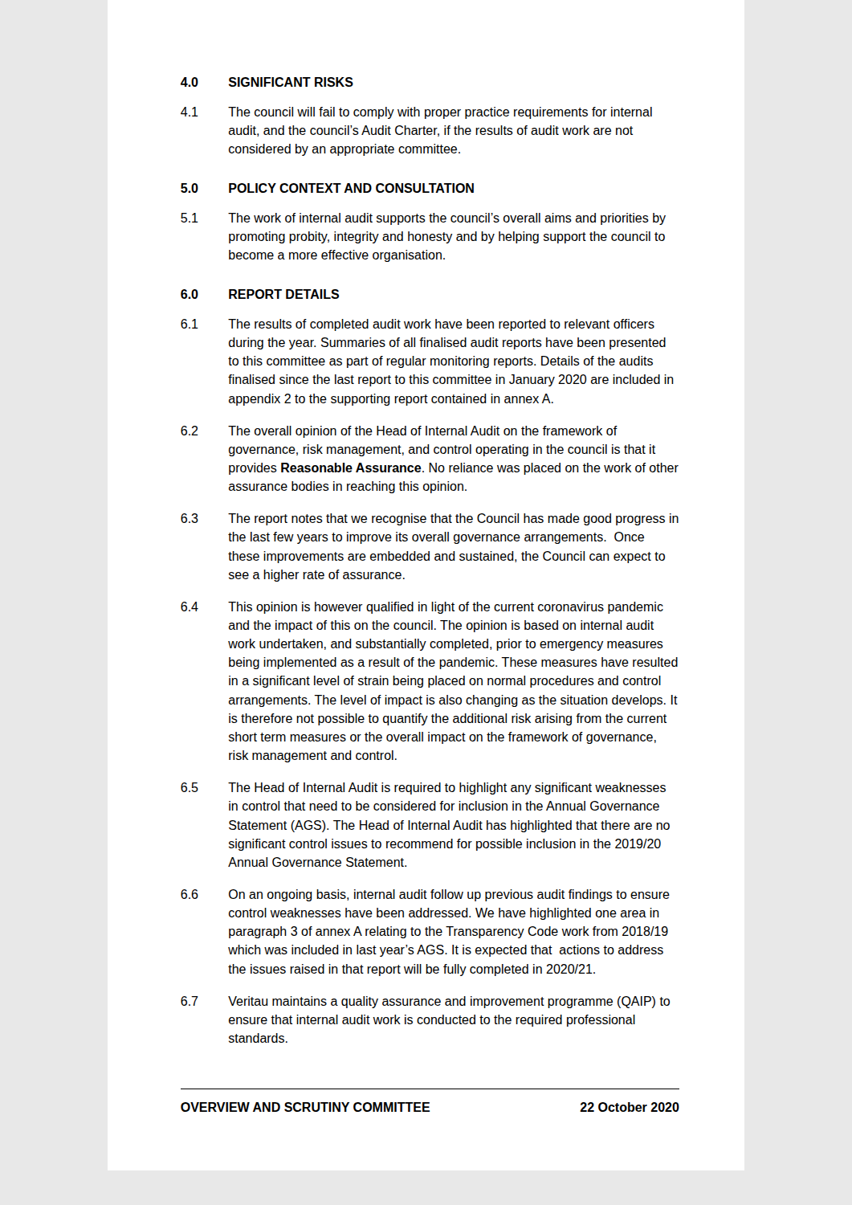4.0 SIGNIFICANT RISKS
4.1 The council will fail to comply with proper practice requirements for internal audit, and the council’s Audit Charter, if the results of audit work are not considered by an appropriate committee.
5.0 POLICY CONTEXT AND CONSULTATION
5.1 The work of internal audit supports the council’s overall aims and priorities by promoting probity, integrity and honesty and by helping support the council to become a more effective organisation.
6.0 REPORT DETAILS
6.1 The results of completed audit work have been reported to relevant officers during the year. Summaries of all finalised audit reports have been presented to this committee as part of regular monitoring reports. Details of the audits finalised since the last report to this committee in January 2020 are included in appendix 2 to the supporting report contained in annex A.
6.2 The overall opinion of the Head of Internal Audit on the framework of governance, risk management, and control operating in the council is that it provides Reasonable Assurance. No reliance was placed on the work of other assurance bodies in reaching this opinion.
6.3 The report notes that we recognise that the Council has made good progress in the last few years to improve its overall governance arrangements. Once these improvements are embedded and sustained, the Council can expect to see a higher rate of assurance.
6.4 This opinion is however qualified in light of the current coronavirus pandemic and the impact of this on the council. The opinion is based on internal audit work undertaken, and substantially completed, prior to emergency measures being implemented as a result of the pandemic. These measures have resulted in a significant level of strain being placed on normal procedures and control arrangements. The level of impact is also changing as the situation develops. It is therefore not possible to quantify the additional risk arising from the current short term measures or the overall impact on the framework of governance, risk management and control.
6.5 The Head of Internal Audit is required to highlight any significant weaknesses in control that need to be considered for inclusion in the Annual Governance Statement (AGS). The Head of Internal Audit has highlighted that there are no significant control issues to recommend for possible inclusion in the 2019/20 Annual Governance Statement.
6.6 On an ongoing basis, internal audit follow up previous audit findings to ensure control weaknesses have been addressed. We have highlighted one area in paragraph 3 of annex A relating to the Transparency Code work from 2018/19 which was included in last year’s AGS. It is expected that actions to address the issues raised in that report will be fully completed in 2020/21.
6.7 Veritau maintains a quality assurance and improvement programme (QAIP) to ensure that internal audit work is conducted to the required professional standards.
OVERVIEW AND SCRUTINY COMMITTEE 22 October 2020